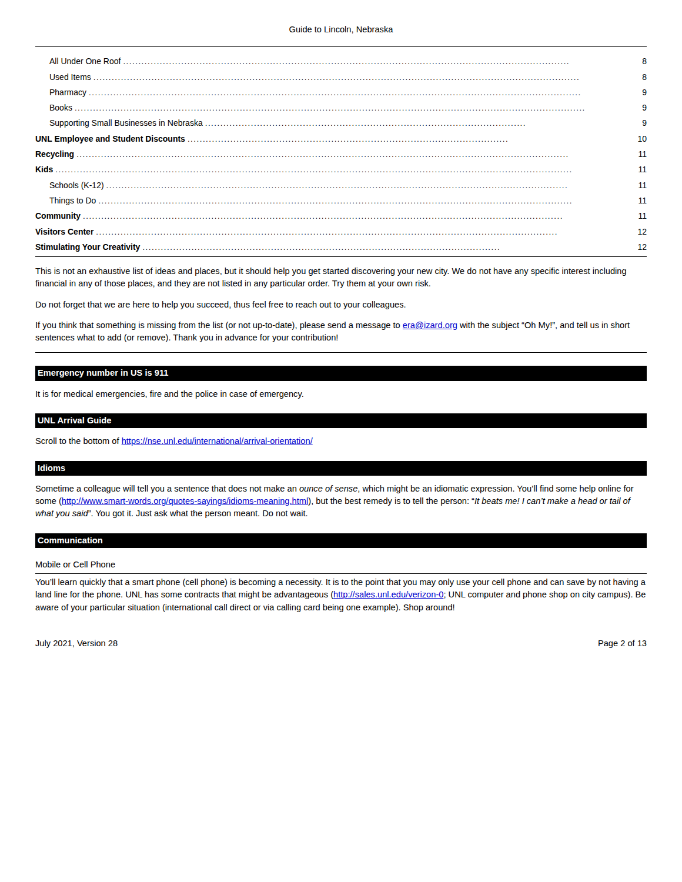Guide to Lincoln, Nebraska
All Under One Roof .................................................................................................................................................. 8
Used Items ............................................................................................................................................................... 8
Pharmacy ................................................................................................................................................................. 9
Books ....................................................................................................................................................................... 9
Supporting Small Businesses in Nebraska ......................................................................................................... 9
UNL Employee and Student Discounts ......................................................................................................... 10
Recycling ................................................................................................................................................................. 11
Kids ......................................................................................................................................................................... 11
Schools (K-12) ....................................................................................................................................................... 11
Things to Do ........................................................................................................................................................... 11
Community ............................................................................................................................................................. 11
Visitors Center ....................................................................................................................................................... 12
Stimulating Your Creativity ..................................................................................................................... 12
This is not an exhaustive list of ideas and places, but it should help you get started discovering your new city. We do not have any specific interest including financial in any of those places, and they are not listed in any particular order. Try them at your own risk.
Do not forget that we are here to help you succeed, thus feel free to reach out to your colleagues.
If you think that something is missing from the list (or not up-to-date), please send a message to era@izard.org with the subject “Oh My!”, and tell us in short sentences what to add (or remove). Thank you in advance for your contribution!
Emergency number in US is 911
It is for medical emergencies, fire and the police in case of emergency.
UNL Arrival Guide
Scroll to the bottom of https://nse.unl.edu/international/arrival-orientation/
Idioms
Sometime a colleague will tell you a sentence that does not make an ounce of sense, which might be an idiomatic expression. You’ll find some help online for some (http://www.smart-words.org/quotes-sayings/idioms-meaning.html), but the best remedy is to tell the person: “It beats me! I can’t make a head or tail of what you said”. You got it. Just ask what the person meant. Do not wait.
Communication
Mobile or Cell Phone
You’ll learn quickly that a smart phone (cell phone) is becoming a necessity. It is to the point that you may only use your cell phone and can save by not having a land line for the phone. UNL has some contracts that might be advantageous (http://sales.unl.edu/verizon-0; UNL computer and phone shop on city campus). Be aware of your particular situation (international call direct or via calling card being one example). Shop around!
July 2021, Version 28 Page 2 of 13